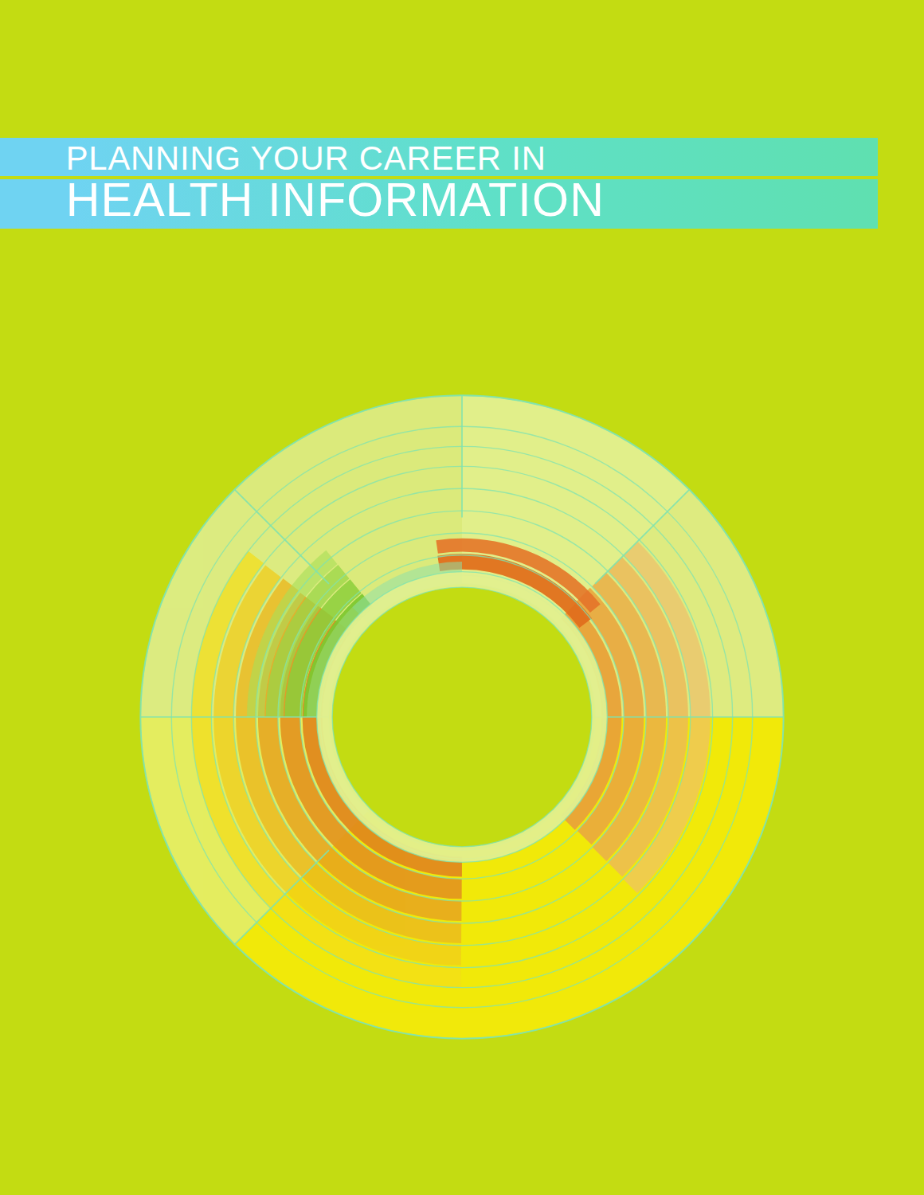Planning Your Career in
Health Information